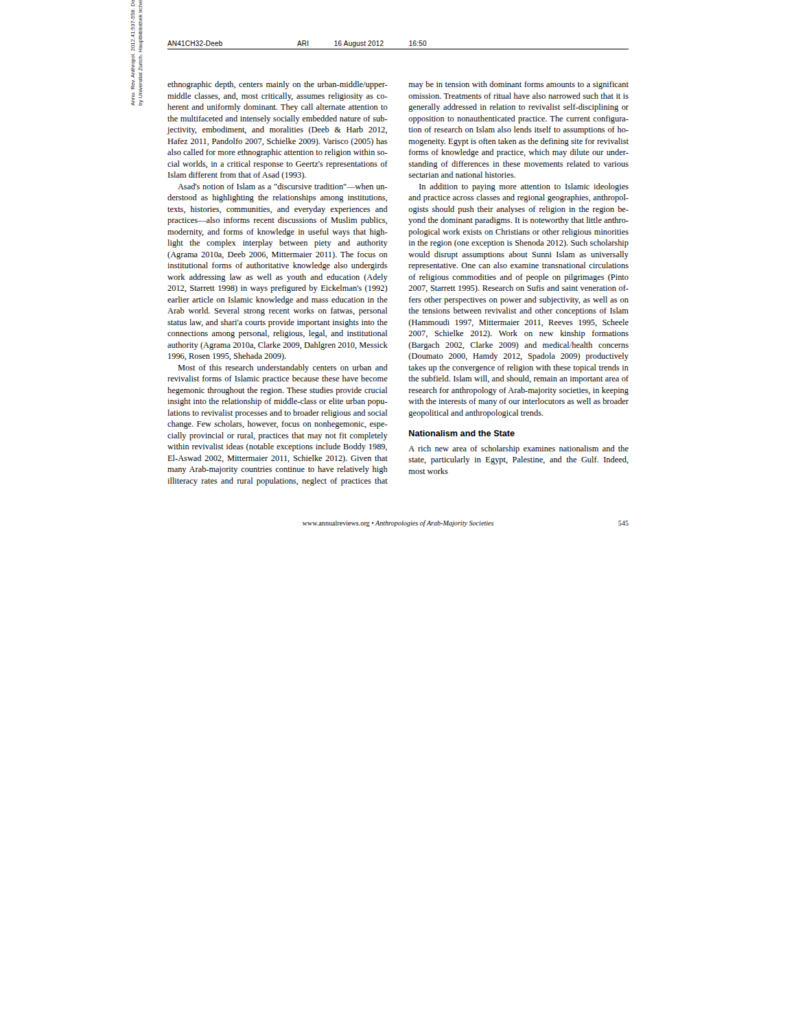AN41CH32-Deeb ARI 16 August 2012 16:50
Annu. Rev. Anthropol. 2012.41:537-558. Downloaded from www.annualreviews.org
by Universitat Zurich- Hauptbibliothek Irchel on 04/13/14. For personal use only.
ethnographic depth, centers mainly on the urban-middle/upper-middle classes, and, most critically, assumes religiosity as coherent and uniformly dominant. They call alternate attention to the multifaceted and intensely socially embedded nature of subjectivity, embodiment, and moralities (Deeb & Harb 2012, Hafez 2011, Pandolfo 2007, Schielke 2009). Varisco (2005) has also called for more ethnographic attention to religion within social worlds, in a critical response to Geertz's representations of Islam different from that of Asad (1993).
Asad's notion of Islam as a "discursive tradition"—when understood as highlighting the relationships among institutions, texts, histories, communities, and everyday experiences and practices—also informs recent discussions of Muslim publics, modernity, and forms of knowledge in useful ways that highlight the complex interplay between piety and authority (Agrama 2010a, Deeb 2006, Mittermaier 2011). The focus on institutional forms of authoritative knowledge also undergirds work addressing law as well as youth and education (Adely 2012, Starrett 1998) in ways prefigured by Eickelman's (1992) earlier article on Islamic knowledge and mass education in the Arab world. Several strong recent works on fatwas, personal status law, and shari'a courts provide important insights into the connections among personal, religious, legal, and institutional authority (Agrama 2010a, Clarke 2009, Dahlgren 2010, Messick 1996, Rosen 1995, Shehada 2009).
Most of this research understandably centers on urban and revivalist forms of Islamic practice because these have become hegemonic throughout the region. These studies provide crucial insight into the relationship of middle-class or elite urban populations to revivalist processes and to broader religious and social change. Few scholars, however, focus on nonhegemonic, especially provincial or rural, practices that may not fit completely within revivalist ideas (notable exceptions include Boddy 1989, El-Aswad 2002, Mittermaier 2011, Schielke 2012). Given that many Arab-majority countries continue to have relatively high illiteracy rates and rural populations, neglect of practices that may be in tension with dominant forms amounts to a significant omission. Treatments of ritual have also narrowed such that it is generally addressed in relation to revivalist self-disciplining or opposition to nonauthenticated practice. The current configuration of research on Islam also lends itself to assumptions of homogeneity. Egypt is often taken as the defining site for revivalist forms of knowledge and practice, which may dilute our understanding of differences in these movements related to various sectarian and national histories.
In addition to paying more attention to Islamic ideologies and practice across classes and regional geographies, anthropologists should push their analyses of religion in the region beyond the dominant paradigms. It is noteworthy that little anthropological work exists on Christians or other religious minorities in the region (one exception is Shenoda 2012). Such scholarship would disrupt assumptions about Sunni Islam as universally representative. One can also examine transnational circulations of religious commodities and of people on pilgrimages (Pinto 2007, Starrett 1995). Research on Sufis and saint veneration offers other perspectives on power and subjectivity, as well as on the tensions between revivalist and other conceptions of Islam (Hammoudi 1997, Mittermaier 2011, Reeves 1995, Scheele 2007, Schielke 2012). Work on new kinship formations (Bargach 2002, Clarke 2009) and medical/health concerns (Doumato 2000, Hamdy 2012, Spadola 2009) productively takes up the convergence of religion with these topical trends in the subfield. Islam will, and should, remain an important area of research for anthropology of Arab-majority societies, in keeping with the interests of many of our interlocutors as well as broader geopolitical and anthropological trends.
Nationalism and the State
A rich new area of scholarship examines nationalism and the state, particularly in Egypt, Palestine, and the Gulf. Indeed, most works
www.annualreviews.org • Anthropologies of Arab-Majority Societies
545